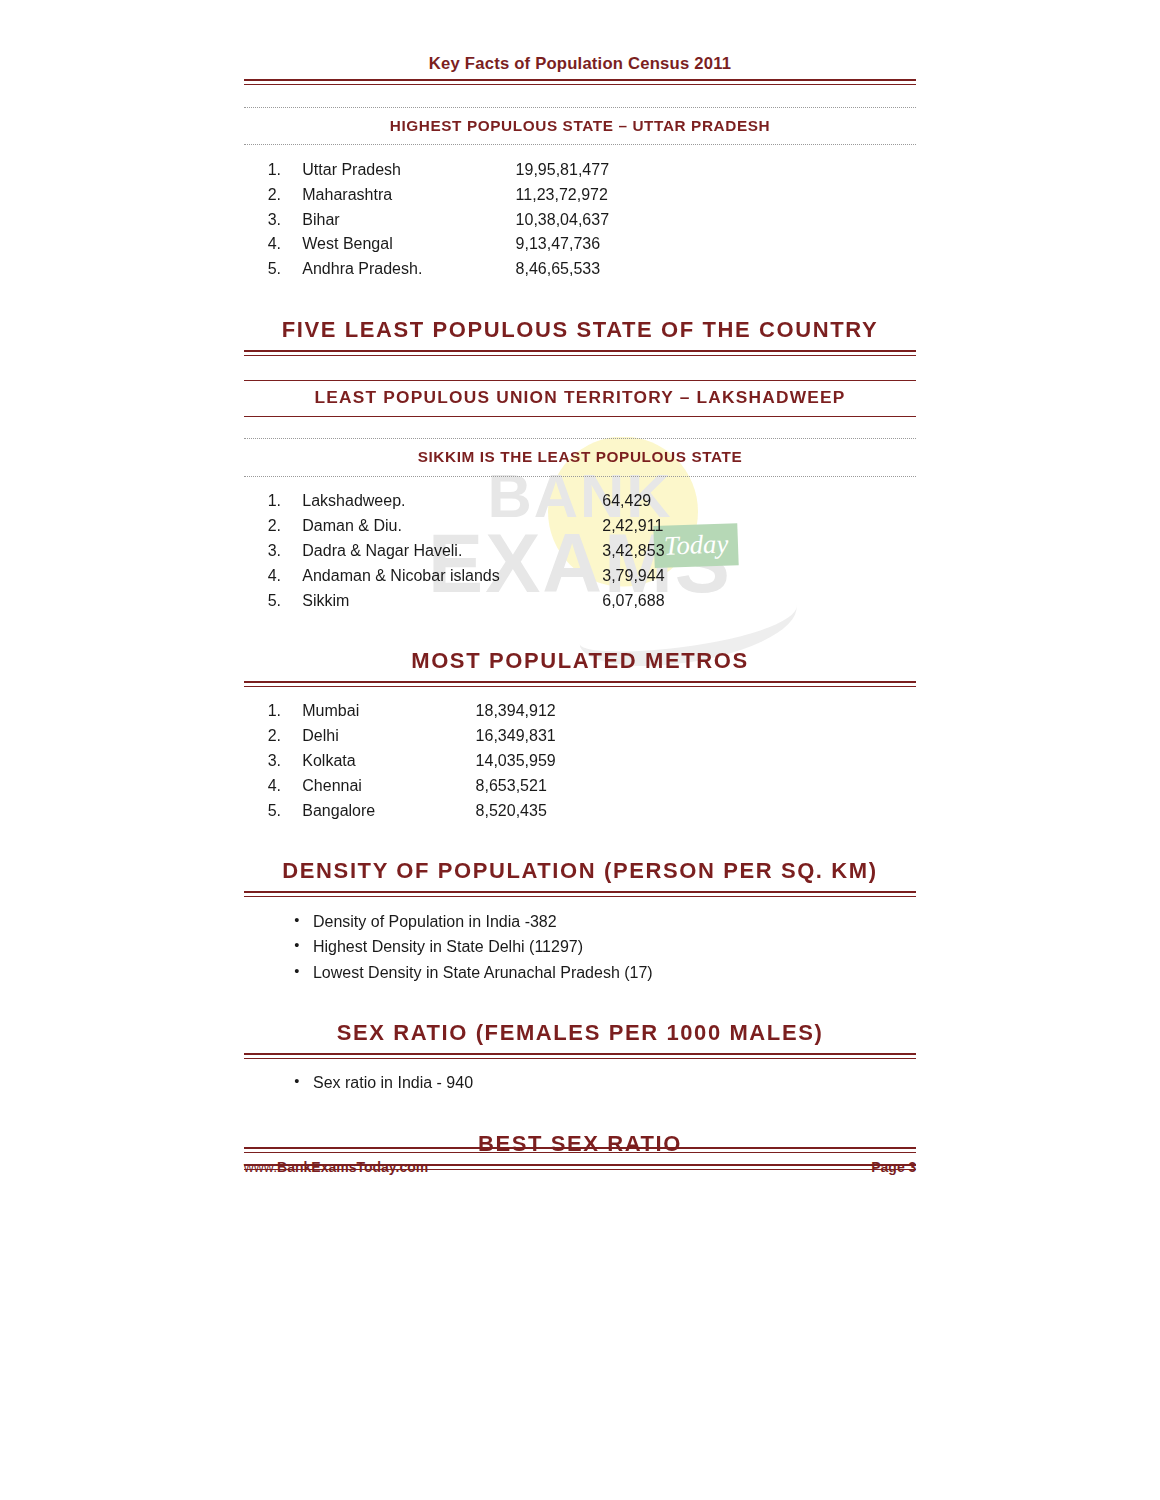Key Facts of Population Census 2011
BANK
EXAMS
Today
Highest Populous State – Uttar Pradesh
1. Uttar Pradesh 19,95,81,477
2. Maharashtra 11,23,72,972
3. Bihar 10,38,04,637
4. West Bengal 9,13,47,736
5. Andhra Pradesh. 8,46,65,533
Five Least Populous State of the Country
Least Populous Union Territory – Lakshadweep
Sikkim is the Least Populous State
1. Lakshadweep. 64,429
2. Daman & Diu. 2,42,911
3. Dadra & Nagar Haveli. 3,42,853
4. Andaman & Nicobar islands 3,79,944
5. Sikkim 6,07,688
Most Populated Metros
1. Mumbai 18,394,912
2. Delhi 16,349,831
3. Kolkata 14,035,959
4. Chennai 8,653,521
5. Bangalore 8,520,435
Density of Population (Person per Sq. Km)
Density of Population in India -382
Highest Density in State Delhi (11297)
Lowest Density in State Arunachal Pradesh (17)
Sex Ratio (Females per 1000 Males)
Sex ratio in India - 940
Best Sex Ratio
www. BankExamsToday.com
Page 3